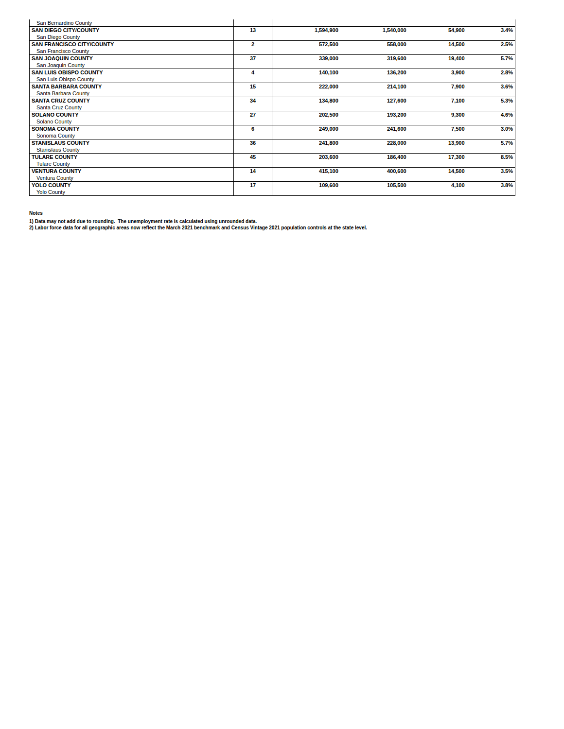| San Bernardino County | | | | | |
| SAN DIEGO CITY/COUNTY | 13 | 1,594,900 | 1,540,000 | 54,900 | 3.4% |
| San Diego County | | | | | |
| SAN FRANCISCO CITY/COUNTY | 2 | 572,500 | 558,000 | 14,500 | 2.5% |
| San Francisco County | | | | | |
| SAN JOAQUIN COUNTY | 37 | 339,000 | 319,600 | 19,400 | 5.7% |
| San Joaquin County | | | | | |
| SAN LUIS OBISPO COUNTY | 4 | 140,100 | 136,200 | 3,900 | 2.8% |
| San Luis Obispo County | | | | | |
| SANTA BARBARA COUNTY | 15 | 222,000 | 214,100 | 7,900 | 3.6% |
| Santa Barbara County | | | | | |
| SANTA CRUZ COUNTY | 34 | 134,800 | 127,600 | 7,100 | 5.3% |
| Santa Cruz County | | | | | |
| SOLANO COUNTY | 27 | 202,500 | 193,200 | 9,300 | 4.6% |
| Solano County | | | | | |
| SONOMA COUNTY | 6 | 249,000 | 241,600 | 7,500 | 3.0% |
| Sonoma County | | | | | |
| STANISLAUS COUNTY | 36 | 241,800 | 228,000 | 13,900 | 5.7% |
| Stanislaus County | | | | | |
| TULARE COUNTY | 45 | 203,600 | 186,400 | 17,300 | 8.5% |
| Tulare County | | | | | |
| VENTURA COUNTY | 14 | 415,100 | 400,600 | 14,500 | 3.5% |
| Ventura County | | | | | |
| YOLO COUNTY | 17 | 109,600 | 105,500 | 4,100 | 3.8% |
| Yolo County | | | | | |
Notes
1) Data may not add due to rounding. The unemployment rate is calculated using unrounded data.
2) Labor force data for all geographic areas now reflect the March 2021 benchmark and Census Vintage 2021 population controls at the state level.